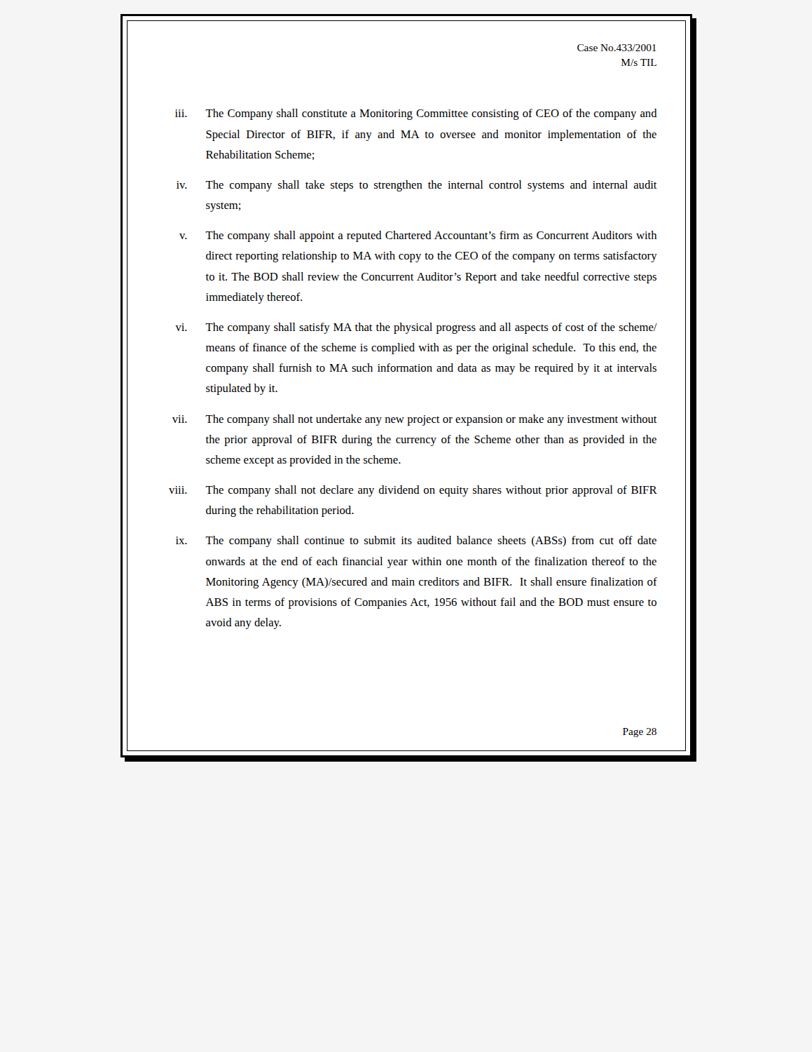Case No.433/2001
M/s TIL
iii. The Company shall constitute a Monitoring Committee consisting of CEO of the company and Special Director of BIFR, if any and MA to oversee and monitor implementation of the Rehabilitation Scheme;
iv. The company shall take steps to strengthen the internal control systems and internal audit system;
v. The company shall appoint a reputed Chartered Accountant’s firm as Concurrent Auditors with direct reporting relationship to MA with copy to the CEO of the company on terms satisfactory to it. The BOD shall review the Concurrent Auditor’s Report and take needful corrective steps immediately thereof.
vi. The company shall satisfy MA that the physical progress and all aspects of cost of the scheme/ means of finance of the scheme is complied with as per the original schedule. To this end, the company shall furnish to MA such information and data as may be required by it at intervals stipulated by it.
vii. The company shall not undertake any new project or expansion or make any investment without the prior approval of BIFR during the currency of the Scheme other than as provided in the scheme except as provided in the scheme.
viii. The company shall not declare any dividend on equity shares without prior approval of BIFR during the rehabilitation period.
ix. The company shall continue to submit its audited balance sheets (ABSs) from cut off date onwards at the end of each financial year within one month of the finalization thereof to the Monitoring Agency (MA)/secured and main creditors and BIFR. It shall ensure finalization of ABS in terms of provisions of Companies Act, 1956 without fail and the BOD must ensure to avoid any delay.
Page 28